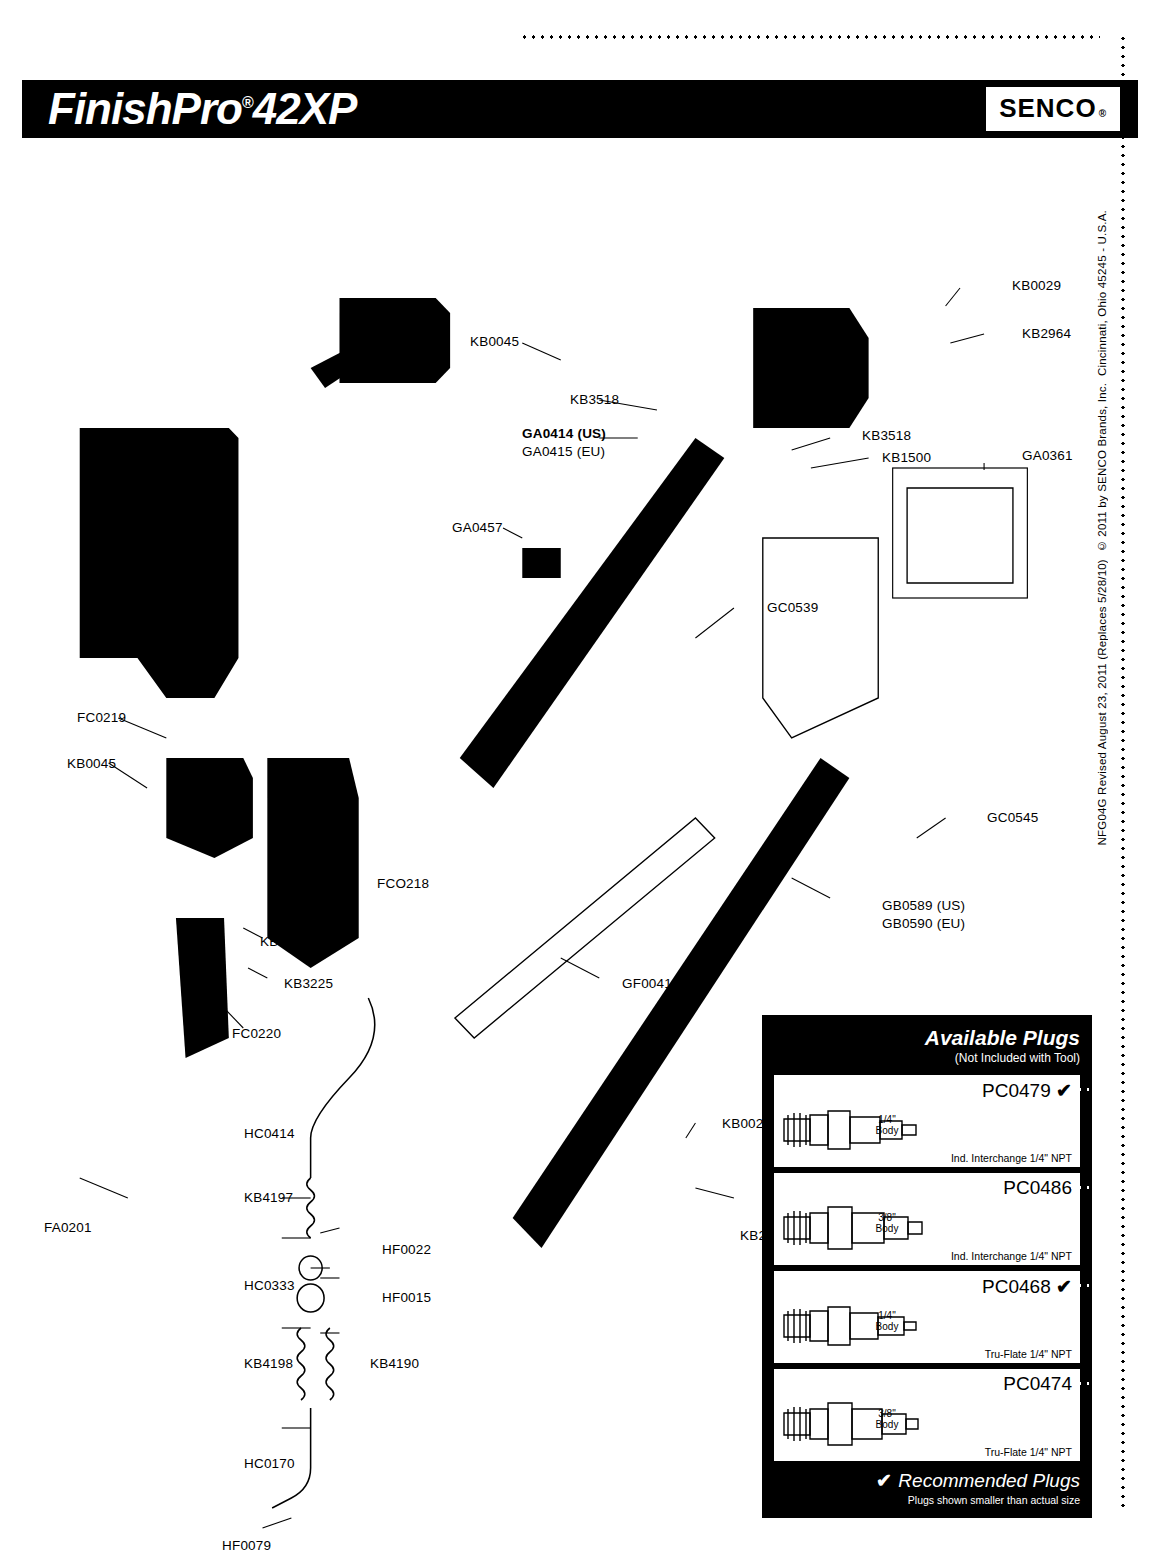FinishPro®42XP
SENCO®
NFG04G Revised August 23, 2011 (Replaces 5/28/10) © 2011 by SENCO Brands, Inc. Cincinnati, Ohio 45245 - U.S.A.
KB0029 KB2964 KB0045 KB3518 GA0414 (US) GA0415 (EU) KB3518 KB1500 GA0361 GA0457 GC0539 FC0219 KB0045 FCO218 KB3519 KB3225 FC0220 GC0545 GB0589 (US) GB0590 (EU) GF0041 HC0414 KB4197 FA0201 HF0022 HC0333 HF0015 KB4198 KB4190 HC0170 HF0079 KB0029 KB2964
Available Plugs
(Not Included with Tool)
PC0479 ✔ 1/4"
Body Ind. Interchange 1/4" NPT
PC0486 3/8"
Body Ind. Interchange 1/4" NPT
PC0468 ✔ 1/4"
Body Tru-Flate 1/4" NPT
PC0474 3/8"
Body Tru-Flate 1/4" NPT
✔Recommended Plugs
Plugs shown smaller than actual size